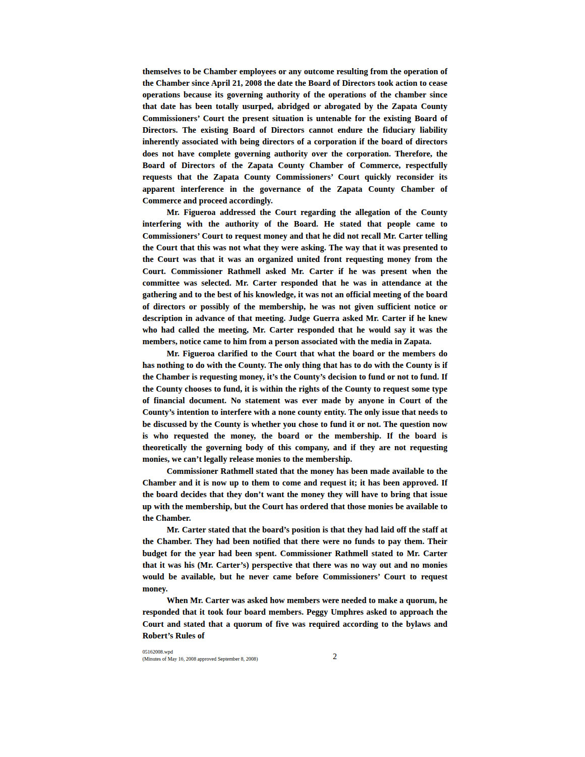themselves to be Chamber employees or any outcome resulting from the operation of the Chamber since April 21, 2008 the date the Board of Directors took action to cease operations because its governing authority of the operations of the chamber since that date has been totally usurped, abridged or abrogated by the Zapata County Commissioners’ Court the present situation is untenable for the existing Board of Directors. The existing Board of Directors cannot endure the fiduciary liability inherently associated with being directors of a corporation if the board of directors does not have complete governing authority over the corporation. Therefore, the Board of Directors of the Zapata County Chamber of Commerce, respectfully requests that the Zapata County Commissioners’ Court quickly reconsider its apparent interference in the governance of the Zapata County Chamber of Commerce and proceed accordingly.
Mr. Figueroa addressed the Court regarding the allegation of the County interfering with the authority of the Board. He stated that people came to Commissioners’ Court to request money and that he did not recall Mr. Carter telling the Court that this was not what they were asking. The way that it was presented to the Court was that it was an organized united front requesting money from the Court. Commissioner Rathmell asked Mr. Carter if he was present when the committee was selected. Mr. Carter responded that he was in attendance at the gathering and to the best of his knowledge, it was not an official meeting of the board of directors or possibly of the membership, he was not given sufficient notice or description in advance of that meeting. Judge Guerra asked Mr. Carter if he knew who had called the meeting, Mr. Carter responded that he would say it was the members, notice came to him from a person associated with the media in Zapata.
Mr. Figueroa clarified to the Court that what the board or the members do has nothing to do with the County. The only thing that has to do with the County is if the Chamber is requesting money, it’s the County’s decision to fund or not to fund. If the County chooses to fund, it is within the rights of the County to request some type of financial document. No statement was ever made by anyone in Court of the County’s intention to interfere with a none county entity. The only issue that needs to be discussed by the County is whether you chose to fund it or not. The question now is who requested the money, the board or the membership. If the board is theoretically the governing body of this company, and if they are not requesting monies, we can’t legally release monies to the membership.
Commissioner Rathmell stated that the money has been made available to the Chamber and it is now up to them to come and request it; it has been approved. If the board decides that they don’t want the money they will have to bring that issue up with the membership, but the Court has ordered that those monies be available to the Chamber.
Mr. Carter stated that the board’s position is that they had laid off the staff at the Chamber. They had been notified that there were no funds to pay them. Their budget for the year had been spent. Commissioner Rathmell stated to Mr. Carter that it was his (Mr. Carter’s) perspective that there was no way out and no monies would be available, but he never came before Commissioners’ Court to request money.
When Mr. Carter was asked how members were needed to make a quorum, he responded that it took four board members. Peggy Umphres asked to approach the Court and stated that a quorum of five was required according to the bylaws and Robert’s Rules of
05162008.wpd
(Minutes of May 16, 2008 approved September 8, 2008) 2